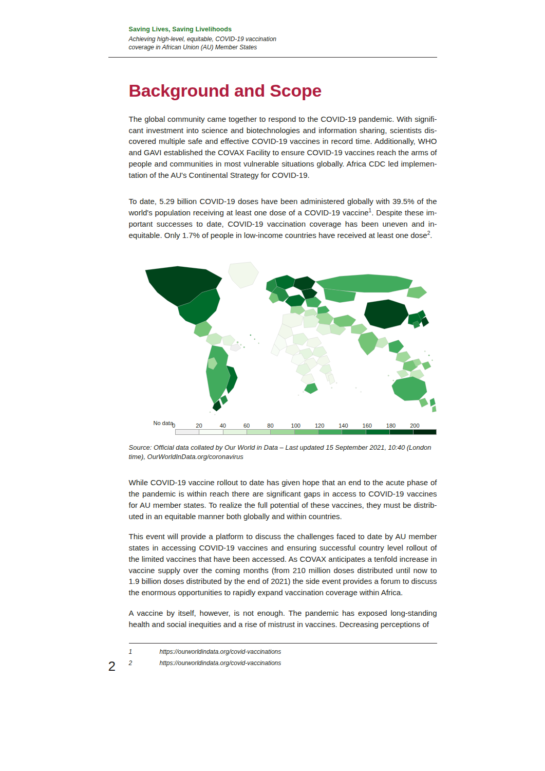Saving Lives, Saving Livelihoods
Achieving high-level, equitable, COVID-19 vaccination
coverage in African Union (AU) Member States
Background and Scope
The global community came together to respond to the COVID-19 pandemic. With significant investment into science and biotechnologies and information sharing, scientists discovered multiple safe and effective COVID-19 vaccines in record time. Additionally, WHO and GAVI established the COVAX Facility to ensure COVID-19 vaccines reach the arms of people and communities in most vulnerable situations globally. Africa CDC led implementation of the AU's Continental Strategy for COVID-19.
To date, 5.29 billion COVID-19 doses have been administered globally with 39.5% of the world's population receiving at least one dose of a COVID-19 vaccine1. Despite these important successes to date, COVID-19 vaccination coverage has been uneven and inequitable. Only 1.7% of people in low-income countries have received at least one dose2.
No data
0
20
40
60
80
100
120
140
160
180
200
Source: Official data collated by Our World in Data – Last updated 15 September 2021, 10:40 (London time), OurWorldInData.org/coronavirus
While COVID-19 vaccine rollout to date has given hope that an end to the acute phase of the pandemic is within reach there are significant gaps in access to COVID-19 vaccines for AU member states. To realize the full potential of these vaccines, they must be distributed in an equitable manner both globally and within countries.
This event will provide a platform to discuss the challenges faced to date by AU member states in accessing COVID-19 vaccines and ensuring successful country level rollout of the limited vaccines that have been accessed. As COVAX anticipates a tenfold increase in vaccine supply over the coming months (from 210 million doses distributed until now to 1.9 billion doses distributed by the end of 2021) the side event provides a forum to discuss the enormous opportunities to rapidly expand vaccination coverage within Africa.
A vaccine by itself, however, is not enough. The pandemic has exposed long-standing health and social inequities and a rise of mistrust in vaccines. Decreasing perceptions of
1 https://ourworldindata.org/covid-vaccinations
2 https://ourworldindata.org/covid-vaccinations
2